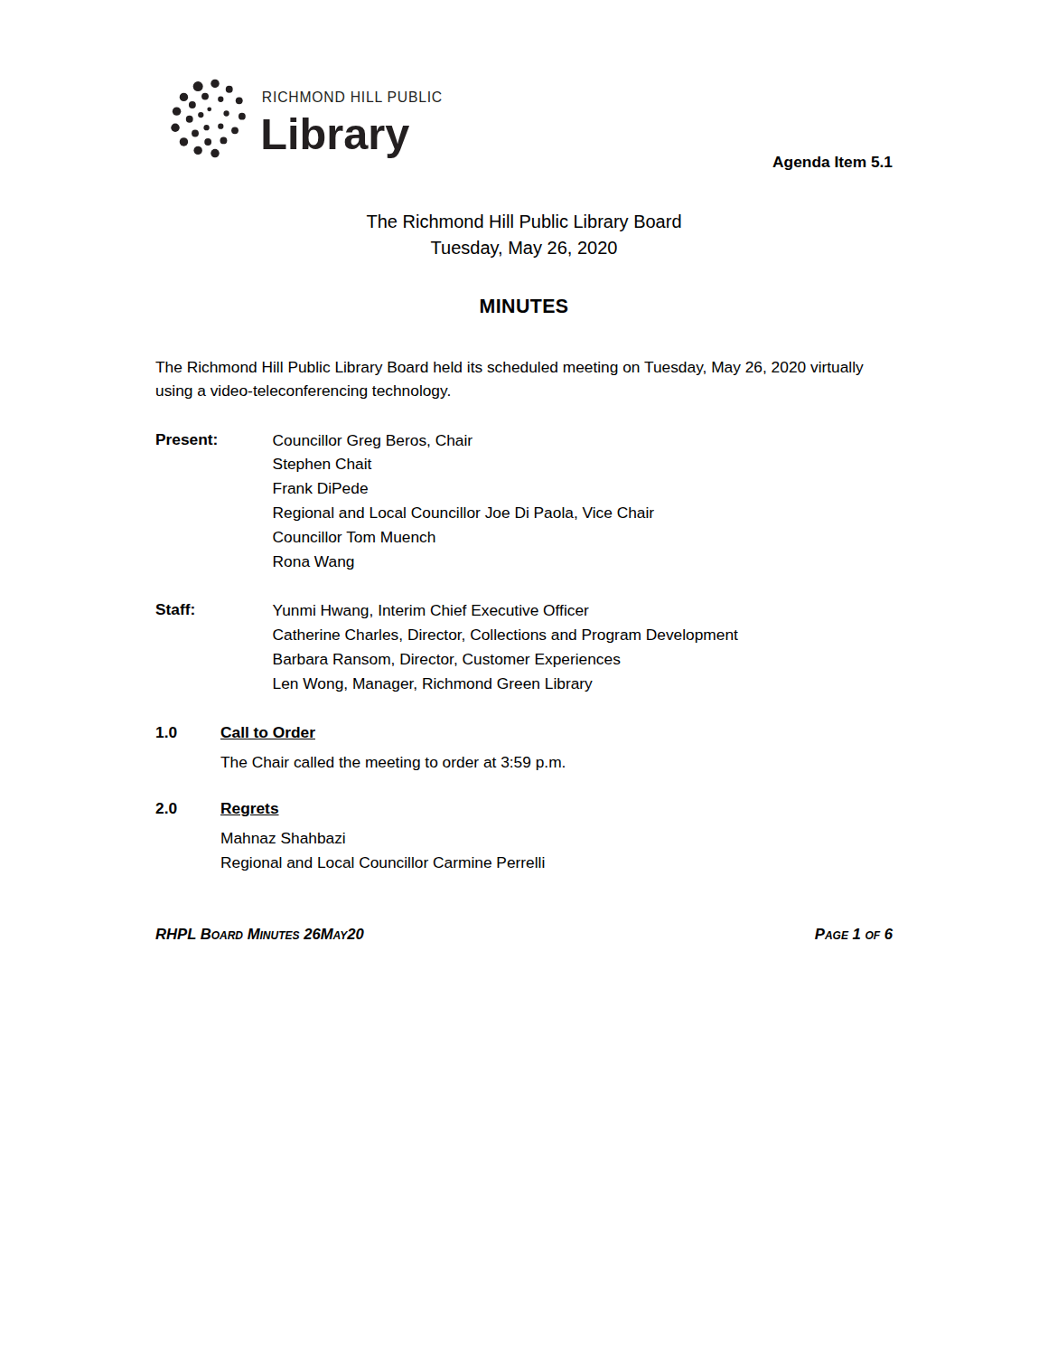Agenda Item 5.1
The Richmond Hill Public Library Board Tuesday, May 26, 2020
MINUTES
The Richmond Hill Public Library Board held its scheduled meeting on Tuesday, May 26, 2020 virtually using a video-teleconferencing technology.
| Present: | Councillor Greg Beros, Chair Stephen Chait Frank DiPede Regional and Local Councillor Joe Di Paola, Vice Chair Councillor Tom Muench Rona Wang |
| Staff: | Yunmi Hwang, Interim Chief Executive Officer Catherine Charles, Director, Collections and Program Development Barbara Ransom, Director, Customer Experiences Len Wong, Manager, Richmond Green Library |
1.0 Call to Order
The Chair called the meeting to order at 3:59 p.m.
2.0 Regrets
Mahnaz Shahbazi
Regional and Local Councillor Carmine Perrelli
RHPL Board Minutes 26May20 Page 1 of 6